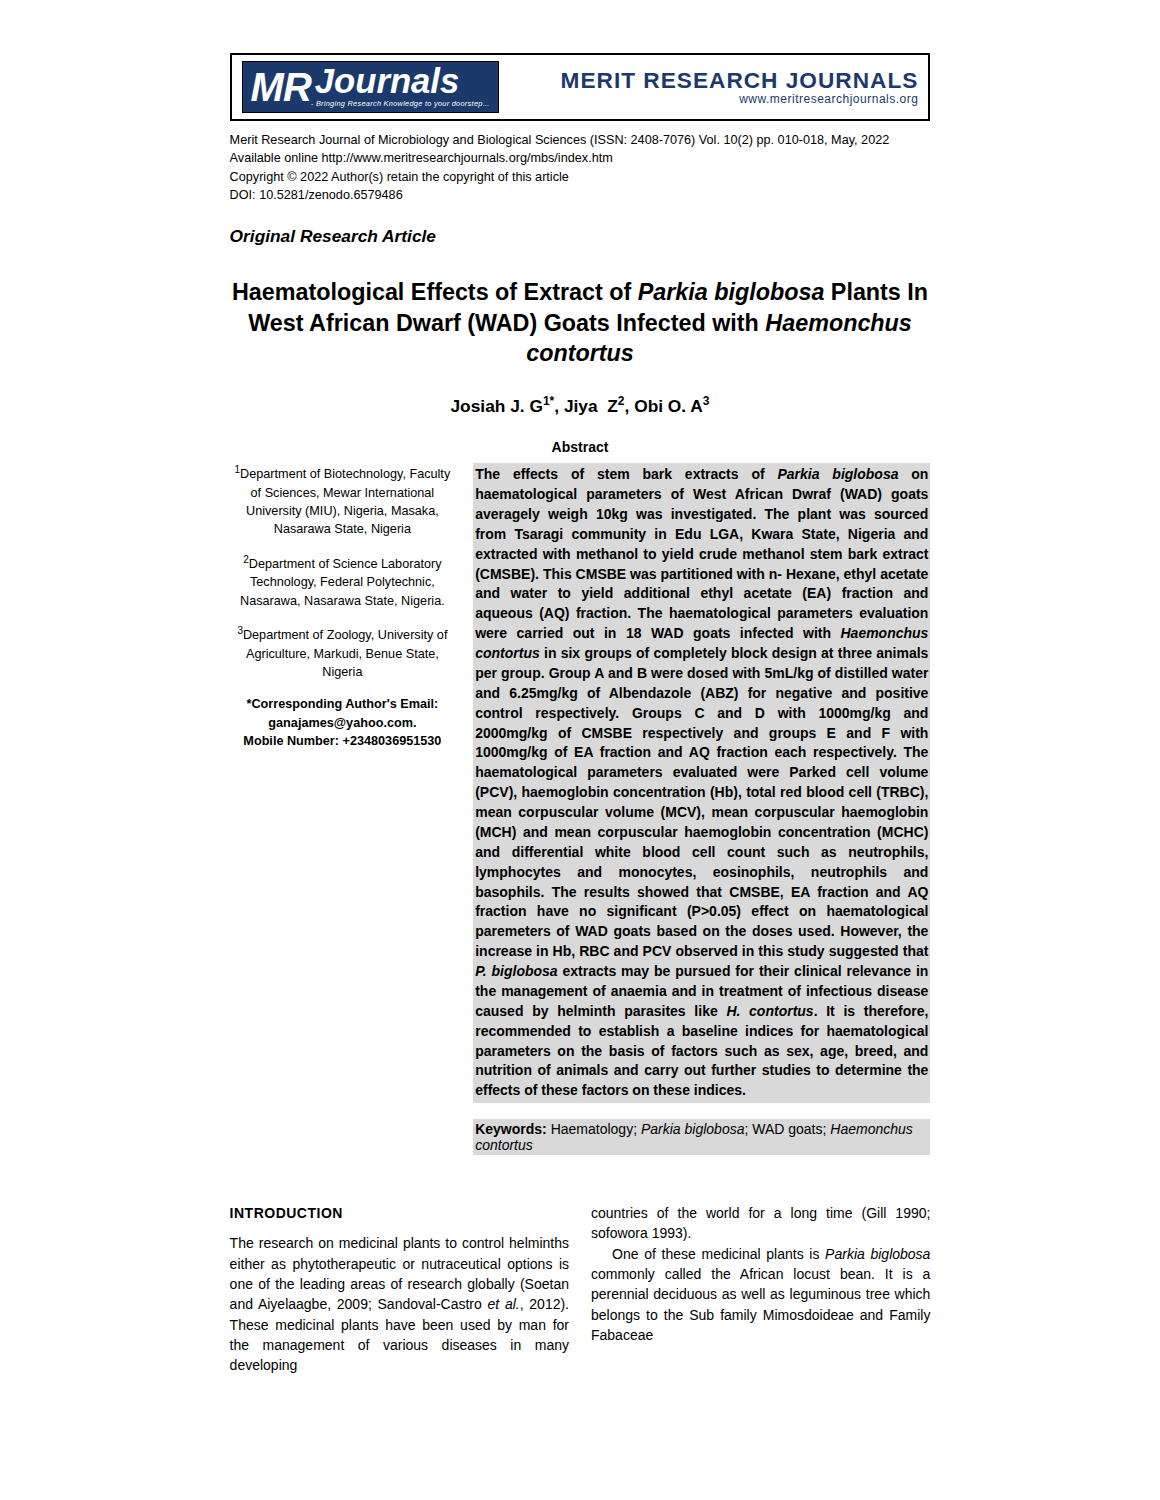MR
Journals - Bringing Research Knowledge to your doorstep...
MERIT RESEARCH JOURNALS
www.meritresearchjournals.org
Merit Research Journal of Microbiology and Biological Sciences (ISSN: 2408-7076) Vol. 10(2) pp. 010-018, May, 2022
Available online http://www.meritresearchjournals.org/mbs/index.htm
Copyright © 2022 Author(s) retain the copyright of this article
DOI: 10.5281/zenodo.6579486
Original Research Article
Haematological Effects of Extract of Parkia biglobosa Plants In West African Dwarf (WAD) Goats Infected with Haemonchus contortus
Josiah J. G1*, Jiya Z2, Obi O. A3
Abstract
1Department of Biotechnology, Faculty of Sciences, Mewar International University (MIU), Nigeria, Masaka, Nasarawa State, Nigeria
2Department of Science Laboratory Technology, Federal Polytechnic, Nasarawa, Nasarawa State, Nigeria.
3Department of Zoology, University of Agriculture, Markudi, Benue State, Nigeria
*Corresponding Author's Email: ganajames@yahoo.com.
Mobile Number: +2348036951530
The effects of stem bark extracts of Parkia biglobosa on haematological parameters of West African Dwraf (WAD) goats averagely weigh 10kg was investigated. The plant was sourced from Tsaragi community in Edu LGA, Kwara State, Nigeria and extracted with methanol to yield crude methanol stem bark extract (CMSBE). This CMSBE was partitioned with n- Hexane, ethyl acetate and water to yield additional ethyl acetate (EA) fraction and aqueous (AQ) fraction. The haematological parameters evaluation were carried out in 18 WAD goats infected with Haemonchus contortus in six groups of completely block design at three animals per group. Group A and B were dosed with 5mL/kg of distilled water and 6.25mg/kg of Albendazole (ABZ) for negative and positive control respectively. Groups C and D with 1000mg/kg and 2000mg/kg of CMSBE respectively and groups E and F with 1000mg/kg of EA fraction and AQ fraction each respectively. The haematological parameters evaluated were Parked cell volume (PCV), haemoglobin concentration (Hb), total red blood cell (TRBC), mean corpuscular volume (MCV), mean corpuscular haemoglobin (MCH) and mean corpuscular haemoglobin concentration (MCHC) and differential white blood cell count such as neutrophils, lymphocytes and monocytes, eosinophils, neutrophils and basophils. The results showed that CMSBE, EA fraction and AQ fraction have no significant (P>0.05) effect on haematological paremeters of WAD goats based on the doses used. However, the increase in Hb, RBC and PCV observed in this study suggested that P. biglobosa extracts may be pursued for their clinical relevance in the management of anaemia and in treatment of infectious disease caused by helminth parasites like H. contortus. It is therefore, recommended to establish a baseline indices for haematological parameters on the basis of factors such as sex, age, breed, and nutrition of animals and carry out further studies to determine the effects of these factors on these indices.
Keywords: Haematology; Parkia biglobosa; WAD goats; Haemonchus contortus
INTRODUCTION
The research on medicinal plants to control helminths either as phytotherapeutic or nutraceutical options is one of the leading areas of research globally (Soetan and Aiyelaagbe, 2009; Sandoval-Castro et al., 2012). These medicinal plants have been used by man for the management of various diseases in many developing
countries of the world for a long time (Gill 1990; sofowora 1993).
One of these medicinal plants is Parkia biglobosa commonly called the African locust bean. It is a perennial deciduous as well as leguminous tree which belongs to the Sub family Mimosdoideae and Family Fabaceae